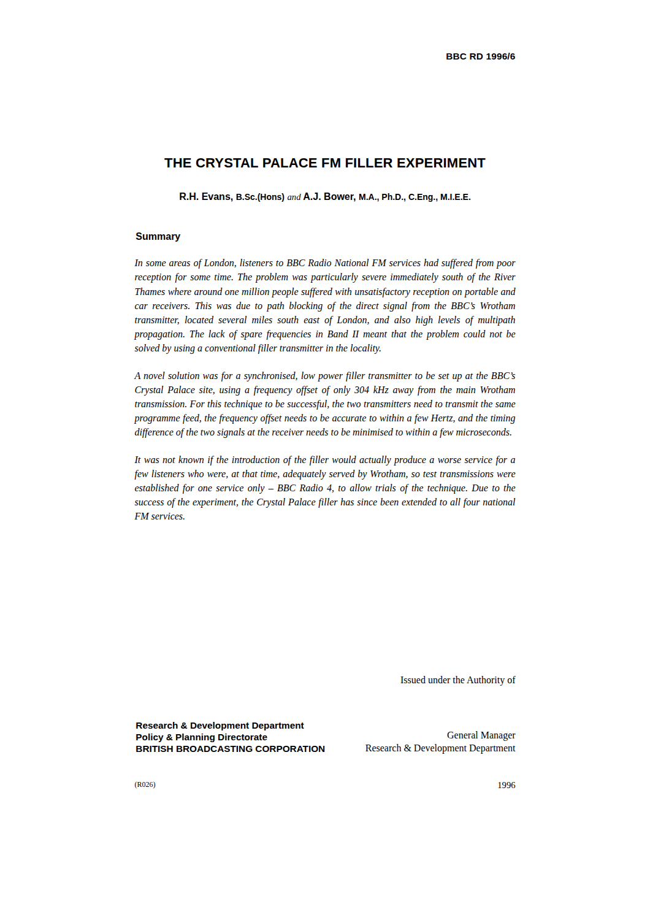BBC RD 1996/6
THE CRYSTAL PALACE FM FILLER EXPERIMENT
R.H. Evans, B.Sc.(Hons) and A.J. Bower, M.A., Ph.D., C.Eng., M.I.E.E.
Summary
In some areas of London, listeners to BBC Radio National FM services had suffered from poor reception for some time. The problem was particularly severe immediately south of the River Thames where around one million people suffered with unsatisfactory reception on portable and car receivers. This was due to path blocking of the direct signal from the BBC’s Wrotham transmitter, located several miles south east of London, and also high levels of multipath propagation. The lack of spare frequencies in Band II meant that the problem could not be solved by using a conventional filler transmitter in the locality.
A novel solution was for a synchronised, low power filler transmitter to be set up at the BBC’s Crystal Palace site, using a frequency offset of only 304 kHz away from the main Wrotham transmission. For this technique to be successful, the two transmitters need to transmit the same programme feed, the frequency offset needs to be accurate to within a few Hertz, and the timing difference of the two signals at the receiver needs to be minimised to within a few microseconds.
It was not known if the introduction of the filler would actually produce a worse service for a few listeners who were, at that time, adequately served by Wrotham, so test transmissions were established for one service only – BBC Radio 4, to allow trials of the technique. Due to the success of the experiment, the Crystal Palace filler has since been extended to all four national FM services.
Issued under the Authority of
Research & Development Department
Policy & Planning Directorate
BRITISH BROADCASTING CORPORATION
General Manager
Research & Development Department
(R026) 1996